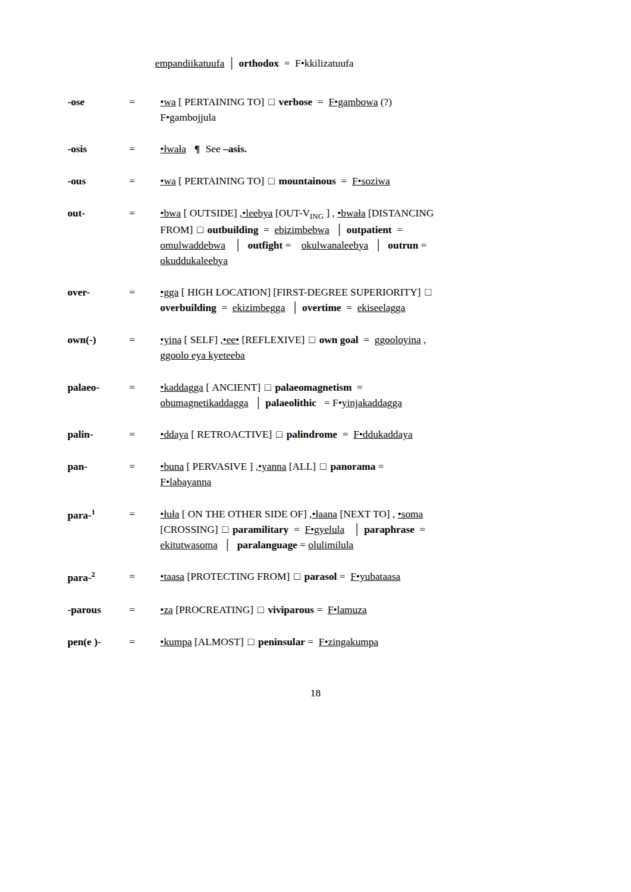empandiikatuufa│orthodox = F•kkilizatuufa
-ose
=
•wa [ PERTAINING TO] □ verbose = F•gambowa (?)
F•gambojjula
-osis
=
•łwała ¶ See –asis.
-ous
=
•wa [ PERTAINING TO] □ mountainous = F•soziwa
out-
=
•bwa [ OUTSIDE] ,•leebya [OUT-V ING ] , •bwała [DISTANCING
FROM] □ outbuilding = ebizimbebwa │outpatient =
omulwaddebwa │ outfight = okulwanaleebya │ outrun =
okuddukaleebya
over-
=
•gga [ HIGH LOCATION] [FIRST-DEGREE SUPERIORITY] □
overbuilding = ekizimbegga │overtime = ekiseelagga
own(-)
=
•yina [ SELF] ,•ee• [REFLEXIVE] □ own goal = ggooloyina ,
ggoolo eya kyeteeba
palaeo-
=
•kaddagga [ ANCIENT] □ palaeomagnetism =
obumagnetikaddagga │palaeolithic = F•yinjakaddagga
palin-
=
•ddaya [ RETROACTIVE] □ palindrome = F•ddukaddaya
pan-
=
•buna [ PERVASIVE ] ,•yanna [ALL] □ panorama =
F•labayanna
para-1
=
•łuła [ ON THE OTHER SIDE OF] ,•łaana [NEXT TO] , •soma
[CROSSING] □ paramilitary = F•gyelula │paraphrase =
ekitutwasoma │ paralanguage = olulimilula
para-2
=
•taasa [PROTECTING FROM] □ parasol = F•yubataasa
-parous
=
•za [PROCREATING] □ viviparous = F•lamuza
pen(e )-
=
•kumpa [ALMOST] □ peninsular = F•zingakumpa
18